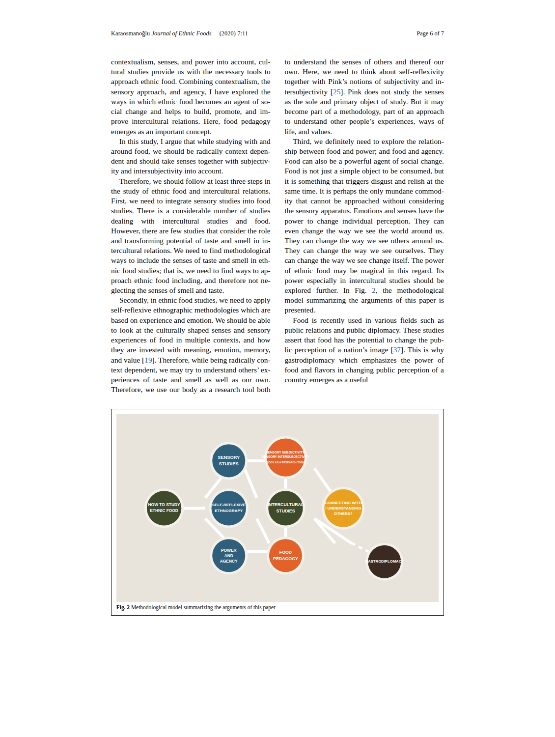Karaosmanoğlu Journal of Ethnic Foods (2020) 7:11
Page 6 of 7
contextualism, senses, and power into account, cultural studies provide us with the necessary tools to approach ethnic food. Combining contextualism, the sensory approach, and agency, I have explored the ways in which ethnic food becomes an agent of social change and helps to build, promote, and improve intercultural relations. Here, food pedagogy emerges as an important concept.
In this study, I argue that while studying with and around food, we should be radically context dependent and should take senses together with subjectivity and intersubjectivity into account.
Therefore, we should follow at least three steps in the study of ethnic food and intercultural relations. First, we need to integrate sensory studies into food studies. There is a considerable number of studies dealing with intercultural studies and food. However, there are few studies that consider the role and transforming potential of taste and smell in intercultural relations. We need to find methodological ways to include the senses of taste and smell in ethnic food studies; that is, we need to find ways to approach ethnic food including, and therefore not neglecting the senses of smell and taste.
Secondly, in ethnic food studies, we need to apply self-reflexive ethnographic methodologies which are based on experience and emotion. We should be able to look at the culturally shaped senses and sensory experiences of food in multiple contexts, and how they are invested with meaning, emotion, memory, and value [19]. Therefore, while being radically context dependent, we may try to understand others’ experiences of taste and smell as well as our own. Therefore, we use our body as a research tool both to understand the senses of others and thereof our own. Here, we need to think about self-reflexivity together with Pink’s notions of subjectivity and intersubjectivity [25]. Pink does not study the senses as the sole and primary object of study. But it may become part of a methodology, part of an approach to understand other people’s experiences, ways of life, and values.
Third, we definitely need to explore the relationship between food and power; and food and agency. Food can also be a powerful agent of social change. Food is not just a simple object to be consumed, but it is something that triggers disgust and relish at the same time. It is perhaps the only mundane commodity that cannot be approached without considering the sensory apparatus. Emotions and senses have the power to change individual perception. They can even change the way we see the world around us. They can change the way we see others around us. They can change the way we see ourselves. They can change the way we see change itself. The power of ethnic food may be magical in this regard. Its power especially in intercultural studies should be explored further. In Fig. 2, the methodological model summarizing the arguments of this paper is presented.
Food is recently used in various fields such as public relations and public diplomacy. These studies assert that food has the potential to change the public perception of a nation’s image [37]. This is why gastrodiplomacy which emphasizes the power of food and flavors in changing public perception of a country emerges as a useful
SENSORY STUDIES SENSORY SUBJECTIVITY/ SENSORY INTERSUBJECTIVITY (BODY AS A RESEARCH TOOL) HOW TO STUDY ETHNIC FOOD SELF-REFLEXIVE ETHNOGRAPY INTERCULTURAL STUDIES CONNECTING WITH / UNDERSTANDING OTHERS? POWER AND AGENCY FOOD PEDAGOGY GASTRODIPLOMACY
Fig. 2 Methodological model summarizing the arguments of this paper